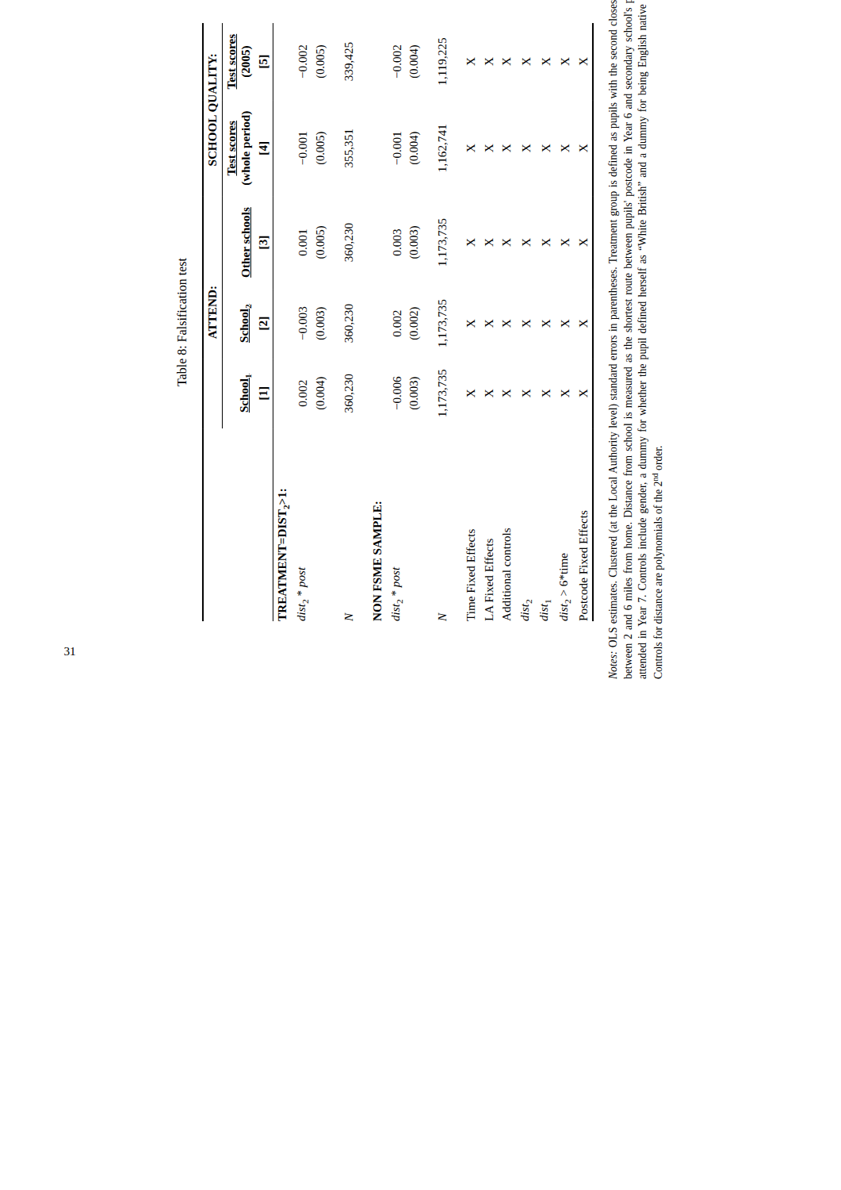Table 8: Falsification test
| | ATTEND: | SCHOOL QUALITY: |
| --- | --- | --- |
| | School 1 | School 2 | Other schools | Test scores (whole period) | Test scores (2005) |
| | [1] | [2] | [3] | [4] | [5] |
| TREATMENT=DIST 2 >1: | | | | | |
| dist 2 * post | 0.002 | −0.003 | 0.001 | −0.001 | −0.002 |
| | (0.004) | (0.003) | (0.005) | (0.005) | (0.005) |
| N | 360,230 | 360,230 | 360,230 | 355,351 | 339,425 |
| NON FSME SAMPLE: | | | | | |
| dist 2 * post | −0.006 | 0.002 | 0.003 | −0.001 | −0.002 |
| | (0.003) | (0.002) | (0.003) | (0.004) | (0.004) |
| N | 1,173,735 | 1,173,735 | 1,173,735 | 1,162,741 | 1,119,225 |
| Time Fixed Effects | X | X | X | X | X |
| LA Fixed Effects | X | X | X | X | X |
| Additional controls | X | X | X | X | X |
| dist 2 | X | X | X | X | X |
| dist 1 | X | X | X | X | X |
| dist 2 > 6*time | X | X | X | X | X |
| Postcode Fixed Effects | X | X | X | X | X |
Notes: OLS estimates. Clustered (at the Local Authority level) standard errors in parentheses. Treatment group is defined as pupils with the second closest school between 2 and 6 miles from home. Distance from school is measured as the shortest route between pupils' postcode in Year 6 and secondary school's postcode attended in Year 7. Controls include gender, a dummy for whether the pupil defined herself as “White British” and a dummy for being English native speaker. Controls for distance are polynomials of the 2nd order.
31